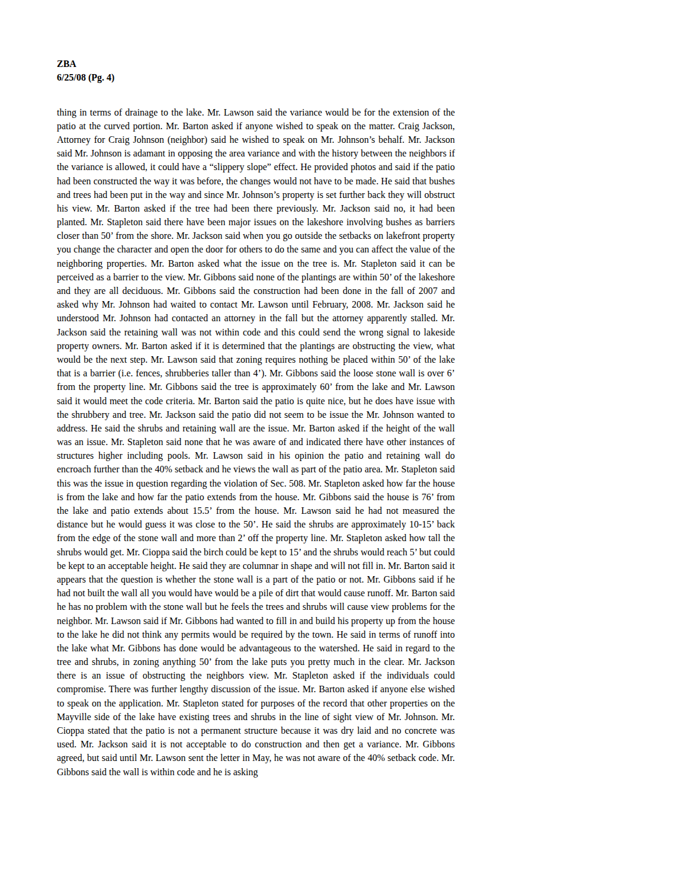ZBA 6/25/08 (Pg. 4)
thing in terms of drainage to the lake. Mr. Lawson said the variance would be for the extension of the patio at the curved portion. Mr. Barton asked if anyone wished to speak on the matter. Craig Jackson, Attorney for Craig Johnson (neighbor) said he wished to speak on Mr. Johnson’s behalf. Mr. Jackson said Mr. Johnson is adamant in opposing the area variance and with the history between the neighbors if the variance is allowed, it could have a “slippery slope” effect. He provided photos and said if the patio had been constructed the way it was before, the changes would not have to be made. He said that bushes and trees had been put in the way and since Mr. Johnson’s property is set further back they will obstruct his view. Mr. Barton asked if the tree had been there previously. Mr. Jackson said no, it had been planted. Mr. Stapleton said there have been major issues on the lakeshore involving bushes as barriers closer than 50’ from the shore. Mr. Jackson said when you go outside the setbacks on lakefront property you change the character and open the door for others to do the same and you can affect the value of the neighboring properties. Mr. Barton asked what the issue on the tree is. Mr. Stapleton said it can be perceived as a barrier to the view. Mr. Gibbons said none of the plantings are within 50’ of the lakeshore and they are all deciduous. Mr. Gibbons said the construction had been done in the fall of 2007 and asked why Mr. Johnson had waited to contact Mr. Lawson until February, 2008. Mr. Jackson said he understood Mr. Johnson had contacted an attorney in the fall but the attorney apparently stalled. Mr. Jackson said the retaining wall was not within code and this could send the wrong signal to lakeside property owners. Mr. Barton asked if it is determined that the plantings are obstructing the view, what would be the next step. Mr. Lawson said that zoning requires nothing be placed within 50’ of the lake that is a barrier (i.e. fences, shrubberies taller than 4’). Mr. Gibbons said the loose stone wall is over 6’ from the property line. Mr. Gibbons said the tree is approximately 60’ from the lake and Mr. Lawson said it would meet the code criteria. Mr. Barton said the patio is quite nice, but he does have issue with the shrubbery and tree. Mr. Jackson said the patio did not seem to be issue the Mr. Johnson wanted to address. He said the shrubs and retaining wall are the issue. Mr. Barton asked if the height of the wall was an issue. Mr. Stapleton said none that he was aware of and indicated there have other instances of structures higher including pools. Mr. Lawson said in his opinion the patio and retaining wall do encroach further than the 40% setback and he views the wall as part of the patio area. Mr. Stapleton said this was the issue in question regarding the violation of Sec. 508. Mr. Stapleton asked how far the house is from the lake and how far the patio extends from the house. Mr. Gibbons said the house is 76’ from the lake and patio extends about 15.5’ from the house. Mr. Lawson said he had not measured the distance but he would guess it was close to the 50’. He said the shrubs are approximately 10-15’ back from the edge of the stone wall and more than 2’ off the property line. Mr. Stapleton asked how tall the shrubs would get. Mr. Cioppa said the birch could be kept to 15’ and the shrubs would reach 5’ but could be kept to an acceptable height. He said they are columnar in shape and will not fill in. Mr. Barton said it appears that the question is whether the stone wall is a part of the patio or not. Mr. Gibbons said if he had not built the wall all you would have would be a pile of dirt that would cause runoff. Mr. Barton said he has no problem with the stone wall but he feels the trees and shrubs will cause view problems for the neighbor. Mr. Lawson said if Mr. Gibbons had wanted to fill in and build his property up from the house to the lake he did not think any permits would be required by the town. He said in terms of runoff into the lake what Mr. Gibbons has done would be advantageous to the watershed. He said in regard to the tree and shrubs, in zoning anything 50’ from the lake puts you pretty much in the clear. Mr. Jackson there is an issue of obstructing the neighbors view. Mr. Stapleton asked if the individuals could compromise. There was further lengthy discussion of the issue. Mr. Barton asked if anyone else wished to speak on the application. Mr. Stapleton stated for purposes of the record that other properties on the Mayville side of the lake have existing trees and shrubs in the line of sight view of Mr. Johnson. Mr. Cioppa stated that the patio is not a permanent structure because it was dry laid and no concrete was used. Mr. Jackson said it is not acceptable to do construction and then get a variance. Mr. Gibbons agreed, but said until Mr. Lawson sent the letter in May, he was not aware of the 40% setback code. Mr. Gibbons said the wall is within code and he is asking